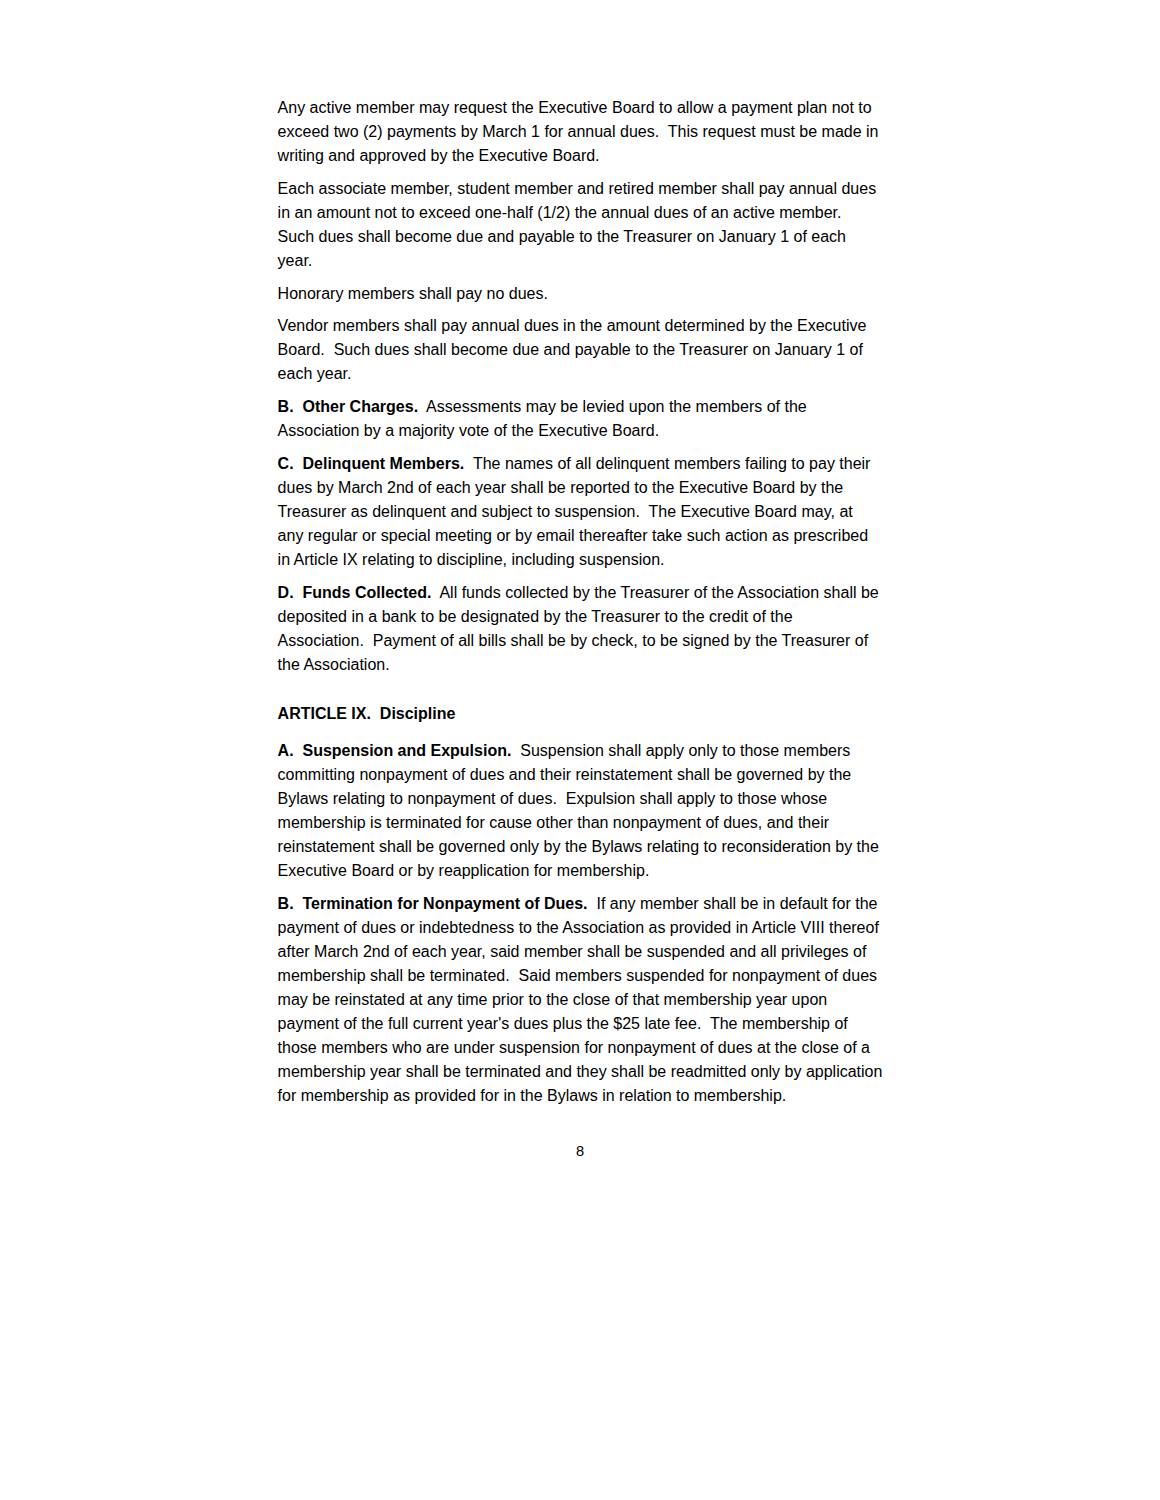Any active member may request the Executive Board to allow a payment plan not to exceed two (2) payments by March 1 for annual dues. This request must be made in writing and approved by the Executive Board.
Each associate member, student member and retired member shall pay annual dues in an amount not to exceed one-half (1/2) the annual dues of an active member. Such dues shall become due and payable to the Treasurer on January 1 of each year.
Honorary members shall pay no dues.
Vendor members shall pay annual dues in the amount determined by the Executive Board. Such dues shall become due and payable to the Treasurer on January 1 of each year.
B. Other Charges. Assessments may be levied upon the members of the Association by a majority vote of the Executive Board.
C. Delinquent Members. The names of all delinquent members failing to pay their dues by March 2nd of each year shall be reported to the Executive Board by the Treasurer as delinquent and subject to suspension. The Executive Board may, at any regular or special meeting or by email thereafter take such action as prescribed in Article IX relating to discipline, including suspension.
D. Funds Collected. All funds collected by the Treasurer of the Association shall be deposited in a bank to be designated by the Treasurer to the credit of the Association. Payment of all bills shall be by check, to be signed by the Treasurer of the Association.
ARTICLE IX. Discipline
A. Suspension and Expulsion. Suspension shall apply only to those members committing nonpayment of dues and their reinstatement shall be governed by the Bylaws relating to nonpayment of dues. Expulsion shall apply to those whose membership is terminated for cause other than nonpayment of dues, and their reinstatement shall be governed only by the Bylaws relating to reconsideration by the Executive Board or by reapplication for membership.
B. Termination for Nonpayment of Dues. If any member shall be in default for the payment of dues or indebtedness to the Association as provided in Article VIII thereof after March 2nd of each year, said member shall be suspended and all privileges of membership shall be terminated. Said members suspended for nonpayment of dues may be reinstated at any time prior to the close of that membership year upon payment of the full current year's dues plus the $25 late fee. The membership of those members who are under suspension for nonpayment of dues at the close of a membership year shall be terminated and they shall be readmitted only by application for membership as provided for in the Bylaws in relation to membership.
8